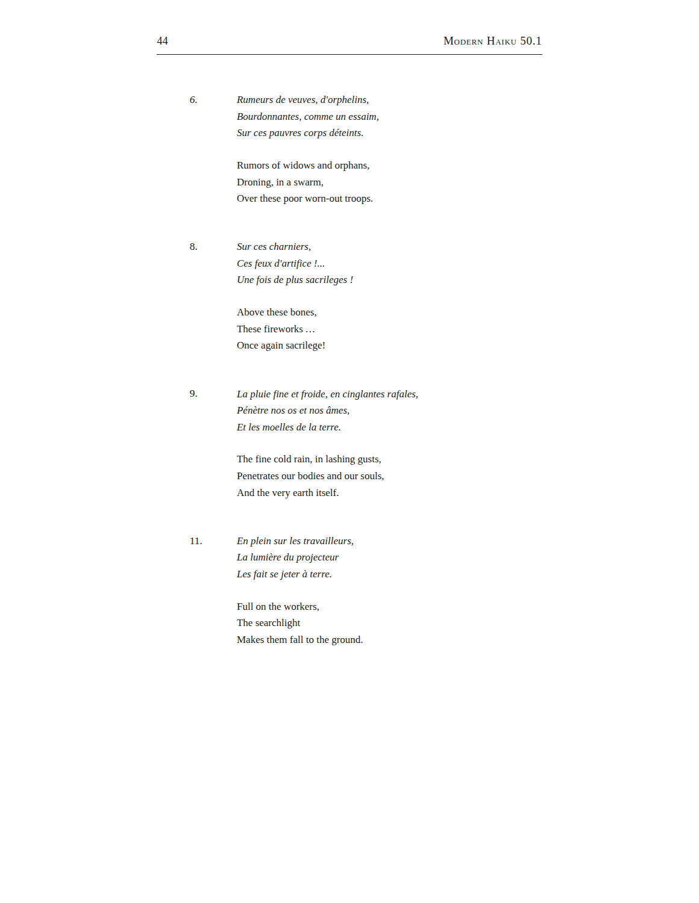44 Modern Haiku 50.1
6.
Rumeurs de veuves, d'orphelins,
Bourdonnantes, comme un essaim,
Sur ces pauvres corps déteints.
Rumors of widows and orphans,
Droning, in a swarm,
Over these poor worn-out troops.
8.
Sur ces charniers,
Ces feux d'artifice !...
Une fois de plus sacrileges !
Above these bones,
These fireworks …
Once again sacrilege!
9.
La pluie fine et froide, en cinglantes rafales,
Pénètre nos os et nos âmes,
Et les moelles de la terre.
The fine cold rain, in lashing gusts,
Penetrates our bodies and our souls,
And the very earth itself.
11.
En plein sur les travailleurs,
La lumière du projecteur
Les fait se jeter à terre.
Full on the workers,
The searchlight
Makes them fall to the ground.